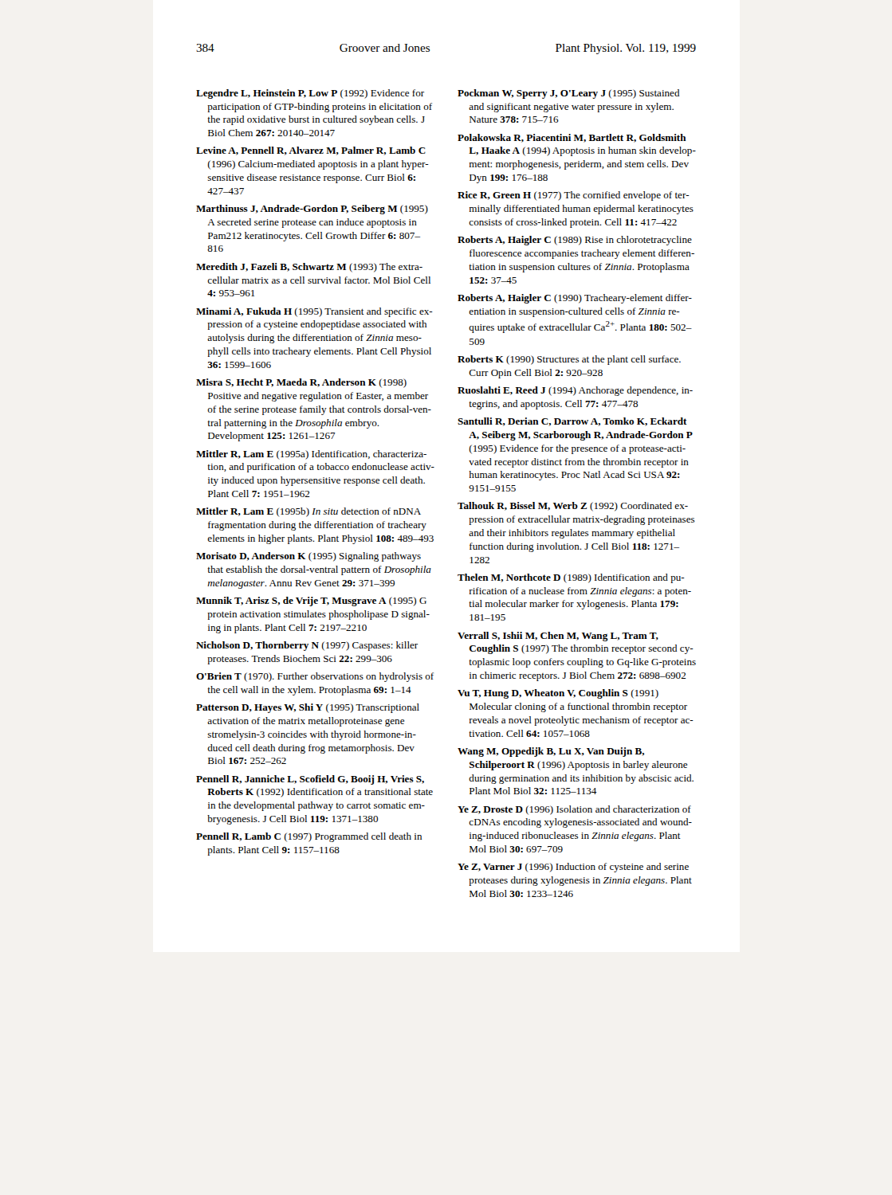384 Groover and Jones Plant Physiol. Vol. 119, 1999
Legendre L, Heinstein P, Low P (1992) Evidence for participation of GTP-binding proteins in elicitation of the rapid oxidative burst in cultured soybean cells. J Biol Chem 267: 20140–20147
Levine A, Pennell R, Alvarez M, Palmer R, Lamb C (1996) Calcium-mediated apoptosis in a plant hypersensitive disease resistance response. Curr Biol 6: 427–437
Marthinuss J, Andrade-Gordon P, Seiberg M (1995) A secreted serine protease can induce apoptosis in Pam212 keratinocytes. Cell Growth Differ 6: 807–816
Meredith J, Fazeli B, Schwartz M (1993) The extracellular matrix as a cell survival factor. Mol Biol Cell 4: 953–961
Minami A, Fukuda H (1995) Transient and specific expression of a cysteine endopeptidase associated with autolysis during the differentiation of Zinnia mesophyll cells into tracheary elements. Plant Cell Physiol 36: 1599–1606
Misra S, Hecht P, Maeda R, Anderson K (1998) Positive and negative regulation of Easter, a member of the serine protease family that controls dorsal-ventral patterning in the Drosophila embryo. Development 125: 1261–1267
Mittler R, Lam E (1995a) Identification, characterization, and purification of a tobacco endonuclease activity induced upon hypersensitive response cell death. Plant Cell 7: 1951–1962
Mittler R, Lam E (1995b) In situ detection of nDNA fragmentation during the differentiation of tracheary elements in higher plants. Plant Physiol 108: 489–493
Morisato D, Anderson K (1995) Signaling pathways that establish the dorsal-ventral pattern of Drosophila melanogaster. Annu Rev Genet 29: 371–399
Munnik T, Arisz S, de Vrije T, Musgrave A (1995) G protein activation stimulates phospholipase D signaling in plants. Plant Cell 7: 2197–2210
Nicholson D, Thornberry N (1997) Caspases: killer proteases. Trends Biochem Sci 22: 299–306
O'Brien T (1970). Further observations on hydrolysis of the cell wall in the xylem. Protoplasma 69: 1–14
Patterson D, Hayes W, Shi Y (1995) Transcriptional activation of the matrix metalloproteinase gene stromelysin-3 coincides with thyroid hormone-induced cell death during frog metamorphosis. Dev Biol 167: 252–262
Pennell R, Janniche L, Scofield G, Booij H, Vries S, Roberts K (1992) Identification of a transitional state in the developmental pathway to carrot somatic embryogenesis. J Cell Biol 119: 1371–1380
Pennell R, Lamb C (1997) Programmed cell death in plants. Plant Cell 9: 1157–1168
Pockman W, Sperry J, O'Leary J (1995) Sustained and significant negative water pressure in xylem. Nature 378: 715–716
Polakowska R, Piacentini M, Bartlett R, Goldsmith L, Haake A (1994) Apoptosis in human skin development: morphogenesis, periderm, and stem cells. Dev Dyn 199: 176–188
Rice R, Green H (1977) The cornified envelope of terminally differentiated human epidermal keratinocytes consists of cross-linked protein. Cell 11: 417–422
Roberts A, Haigler C (1989) Rise in chlorotetracycline fluorescence accompanies tracheary element differentiation in suspension cultures of Zinnia. Protoplasma 152: 37–45
Roberts A, Haigler C (1990) Tracheary-element differentiation in suspension-cultured cells of Zinnia requires uptake of extracellular Ca2+. Planta 180: 502–509
Roberts K (1990) Structures at the plant cell surface. Curr Opin Cell Biol 2: 920–928
Ruoslahti E, Reed J (1994) Anchorage dependence, integrins, and apoptosis. Cell 77: 477–478
Santulli R, Derian C, Darrow A, Tomko K, Eckardt A, Seiberg M, Scarborough R, Andrade-Gordon P (1995) Evidence for the presence of a protease-activated receptor distinct from the thrombin receptor in human keratinocytes. Proc Natl Acad Sci USA 92: 9151–9155
Talhouk R, Bissel M, Werb Z (1992) Coordinated expression of extracellular matrix-degrading proteinases and their inhibitors regulates mammary epithelial function during involution. J Cell Biol 118: 1271–1282
Thelen M, Northcote D (1989) Identification and purification of a nuclease from Zinnia elegans: a potential molecular marker for xylogenesis. Planta 179: 181–195
Verrall S, Ishii M, Chen M, Wang L, Tram T, Coughlin S (1997) The thrombin receptor second cytoplasmic loop confers coupling to Gq-like G-proteins in chimeric receptors. J Biol Chem 272: 6898–6902
Vu T, Hung D, Wheaton V, Coughlin S (1991) Molecular cloning of a functional thrombin receptor reveals a novel proteolytic mechanism of receptor activation. Cell 64: 1057–1068
Wang M, Oppedijk B, Lu X, Van Duijn B, Schilperoort R (1996) Apoptosis in barley aleurone during germination and its inhibition by abscisic acid. Plant Mol Biol 32: 1125–1134
Ye Z, Droste D (1996) Isolation and characterization of cDNAs encoding xylogenesis-associated and wounding-induced ribonucleases in Zinnia elegans. Plant Mol Biol 30: 697–709
Ye Z, Varner J (1996) Induction of cysteine and serine proteases during xylogenesis in Zinnia elegans. Plant Mol Biol 30: 1233–1246